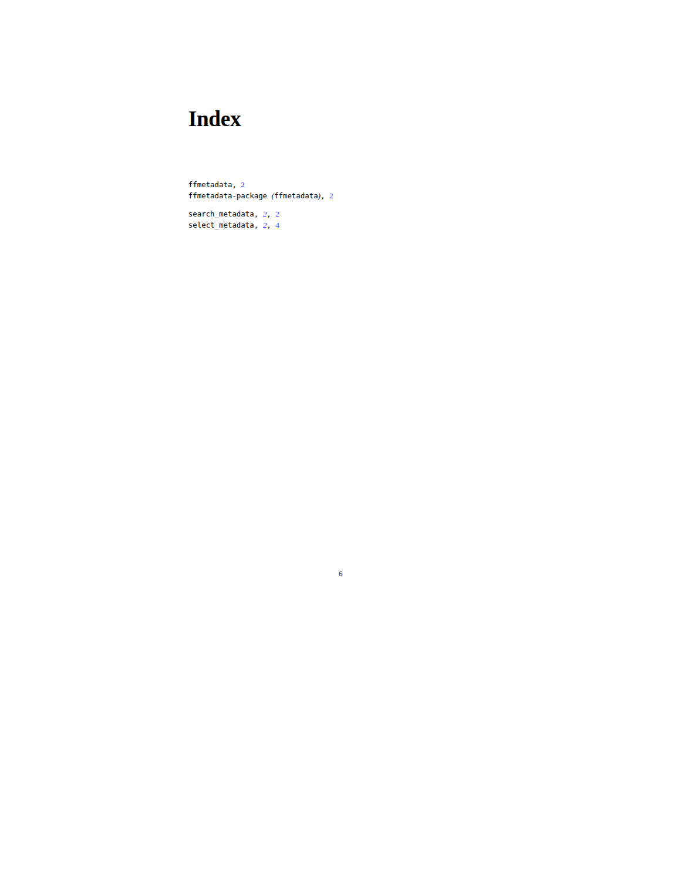Index
ffmetadata, 2
ffmetadata-package (ffmetadata), 2
search_metadata, 2, 2
select_metadata, 2, 4
6